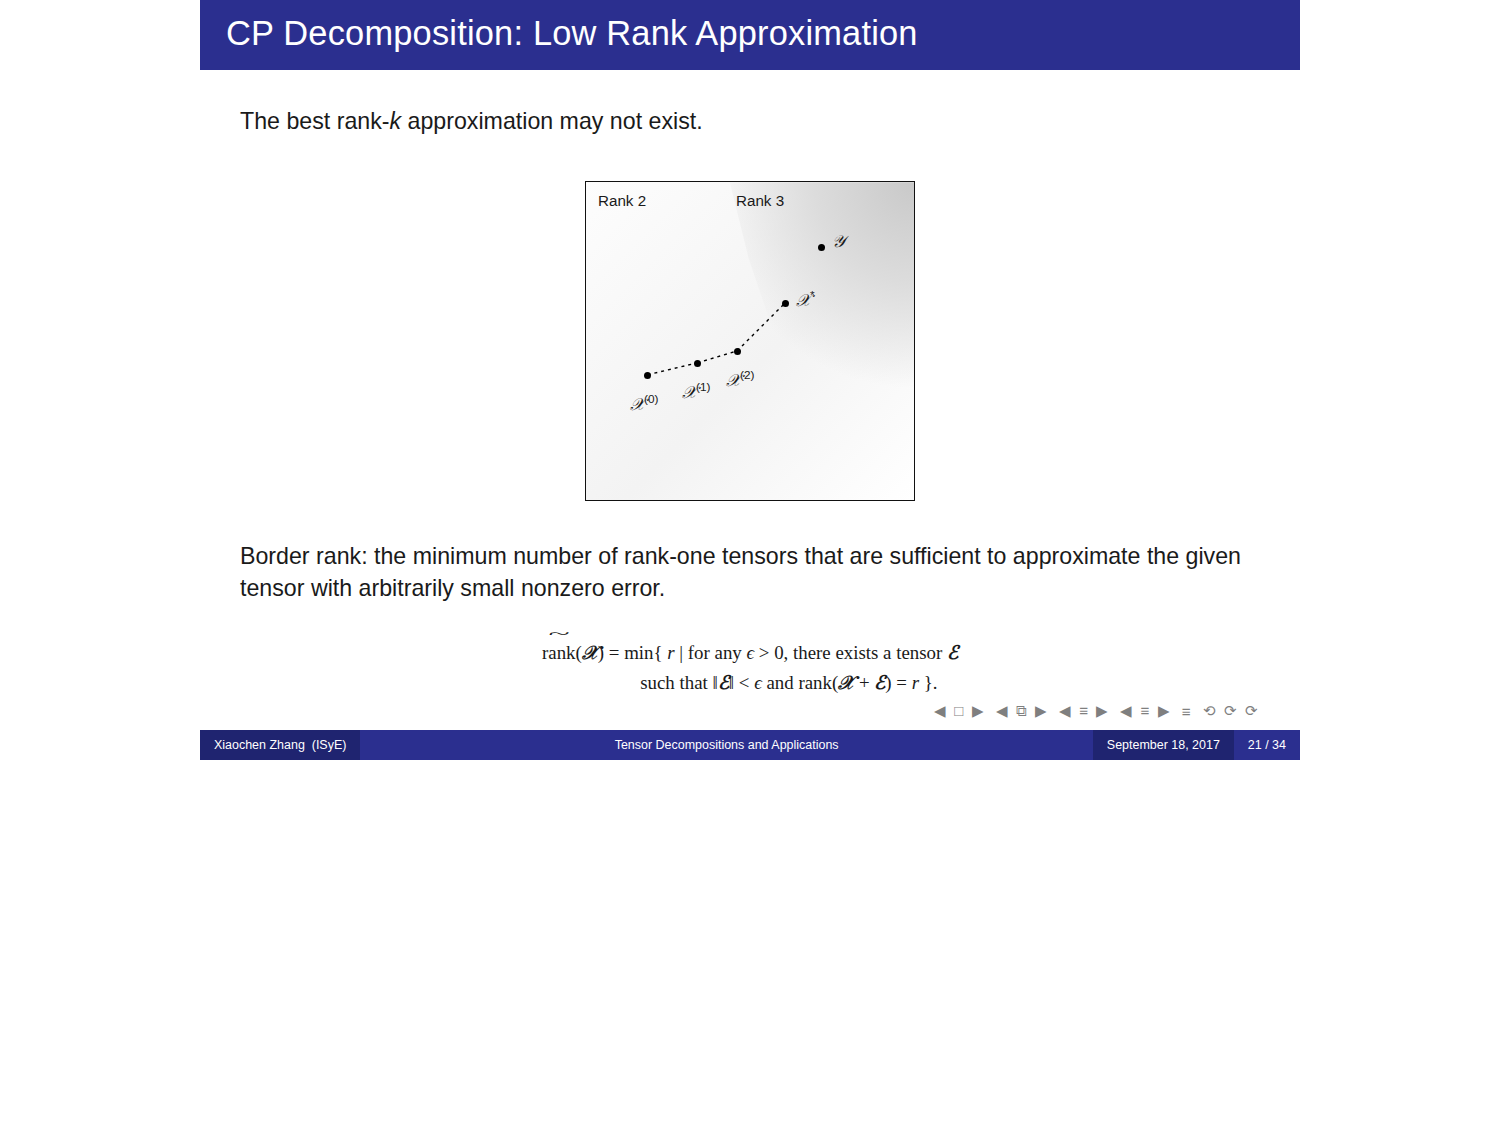CP Decomposition: Low Rank Approximation
The best rank-k approximation may not exist.
Rank 2 Rank 3 𝒴 𝒳* 𝒳(2) 𝒳(1) 𝒳(0)
Border rank: the minimum number of rank-one tensors that are sufficient to approximate the given tensor with arbitrarily small nonzero error.
rank(𝒳) = min{ r | for any ϵ > 0, there exists a tensor ℰ
such that ‖ℰ‖ < ϵ and rank(𝒳 + ℰ) = r }.
◀ □ ▶ ◀ ⧉ ▶ ◀ ≡ ▶ ◀ ≡ ▶ ≡ ⟲ ⟳ ⟳
Xiaochen Zhang (ISyE)
Tensor Decompositions and Applications
September 18, 2017
21 / 34